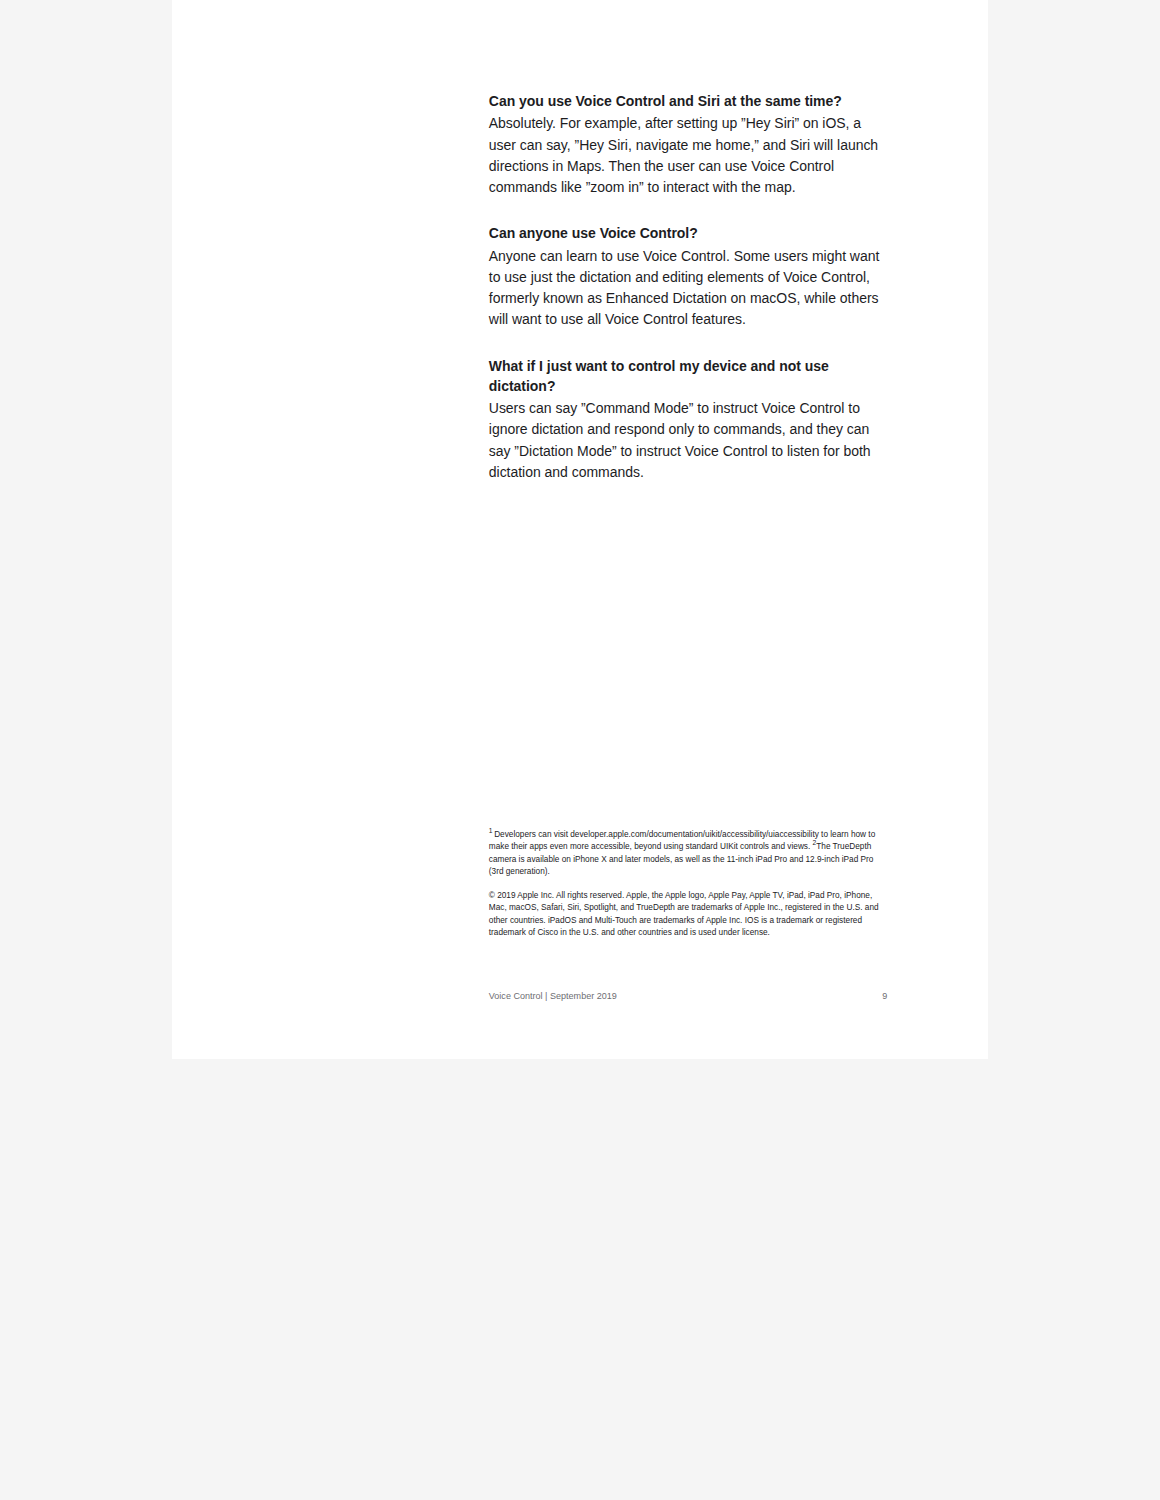Can you use Voice Control and Siri at the same time?
Absolutely. For example, after setting up ”Hey Siri” on iOS, a user can say, ”Hey Siri, navigate me home,” and Siri will launch directions in Maps. Then the user can use Voice Control commands like ”zoom in” to interact with the map.
Can anyone use Voice Control?
Anyone can learn to use Voice Control. Some users might want to use just the dictation and editing elements of Voice Control, formerly known as Enhanced Dictation on macOS, while others will want to use all Voice Control features.
What if I just want to control my device and not use dictation?
Users can say ”Command Mode” to instruct Voice Control to ignore dictation and respond only to commands, and they can say ”Dictation Mode” to instruct Voice Control to listen for both dictation and commands.
1 Developers can visit developer.apple.com/documentation/uikit/accessibility/uiaccessibility to learn how to make their apps even more accessible, beyond using standard UIKit controls and views. 2The TrueDepth camera is available on iPhone X and later models, as well as the 11-inch iPad Pro and 12.9-inch iPad Pro (3rd generation).
© 2019 Apple Inc. All rights reserved. Apple, the Apple logo, Apple Pay, Apple TV, iPad, iPad Pro, iPhone, Mac, macOS, Safari, Siri, Spotlight, and TrueDepth are trademarks of Apple Inc., registered in the U.S. and other countries. iPadOS and Multi-Touch are trademarks of Apple Inc. IOS is a trademark or registered trademark of Cisco in the U.S. and other countries and is used under license.
Voice Control | September 2019 9